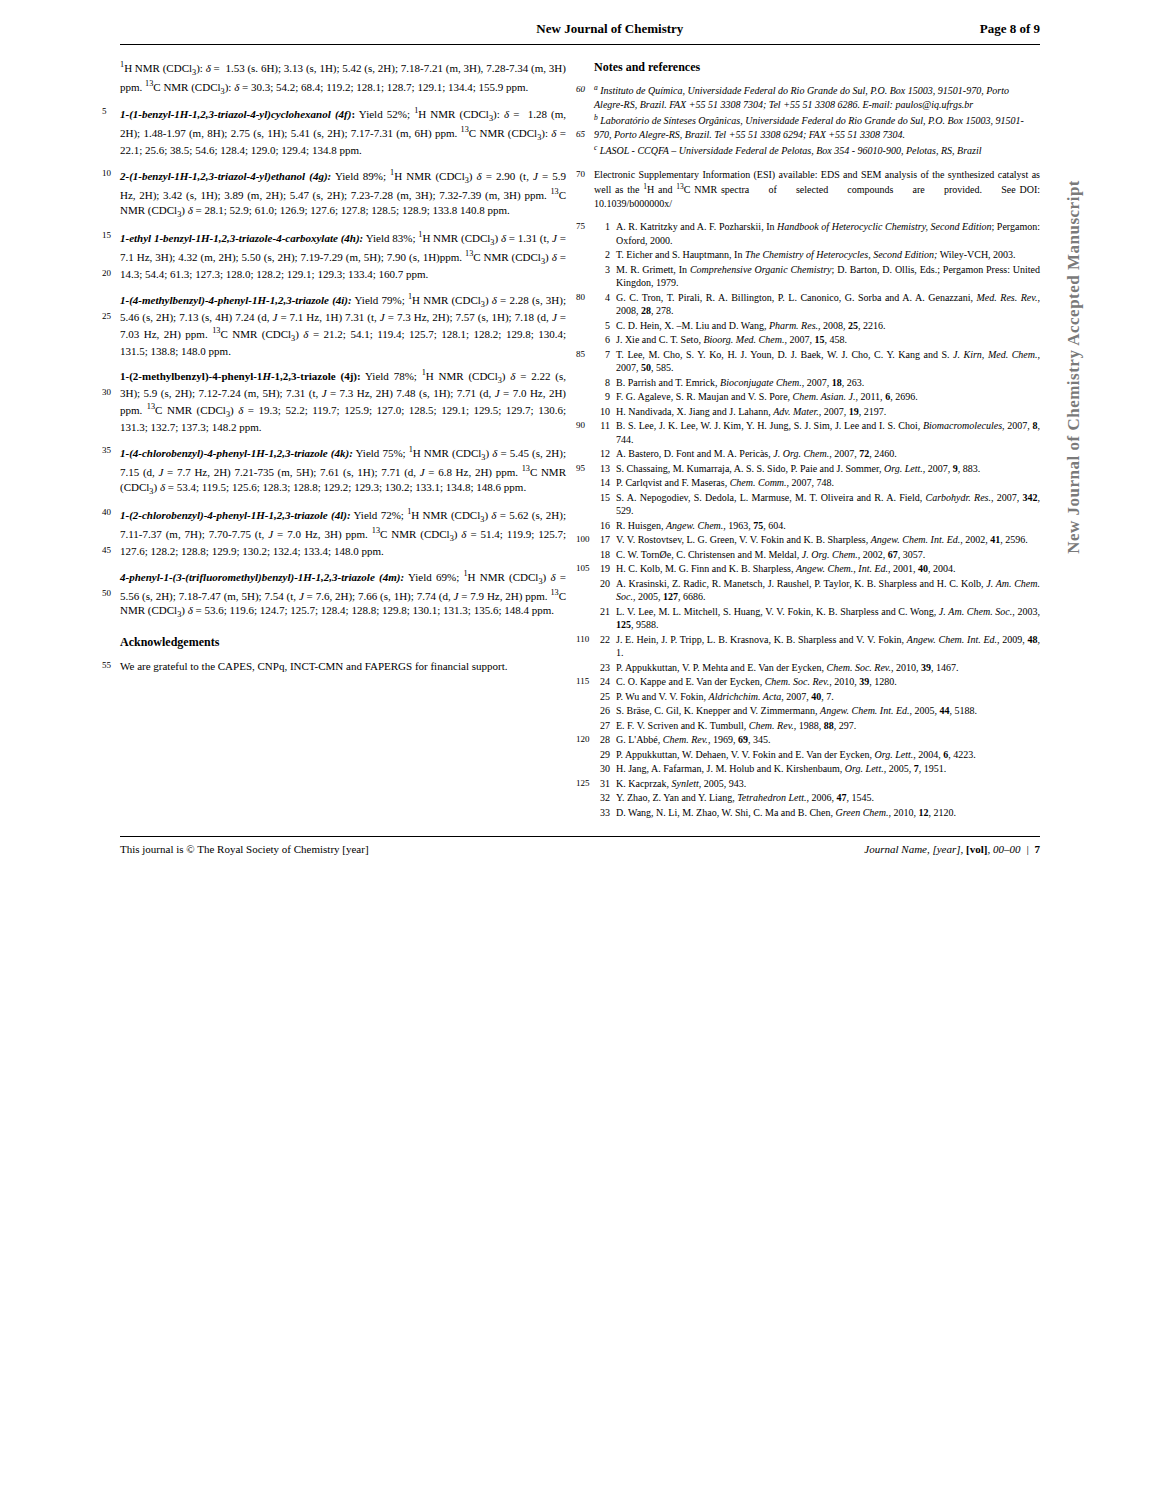New Journal of Chemistry
Page 8 of 9
New Journal of Chemistry Accepted Manuscript
1 H NMR (CDCl3): δ = 1.53 (s. 6H); 3.13 (s, 1H); 5.42 (s, 2H); 7.18-7.21 (m, 3H), 7.28-7.34 (m, 3H) ppm. 13 C NMR (CDCl3): δ = 30.3; 54.2; 68.4; 119.2; 128.1; 128.7; 129.1; 134.4; 155.9 ppm.
51-(1-benzyl-1H-1,2,3-triazol-4-yl)cyclohexanol (4f): Yield 52%; 1 H NMR (CDCl3): δ = 1.28 (m, 2H); 1.48-1.97 (m, 8H); 2.75 (s, 1H); 5.41 (s, 2H); 7.17-7.31 (m, 6H) ppm. 13 C NMR (CDCl3): δ = 22.1; 25.6; 38.5; 54.6; 128.4; 129.0; 129.4; 134.8 ppm.
102-(1-benzyl-1H-1,2,3-triazol-4-yl)ethanol (4g): Yield 89%; 1 H NMR (CDCl3) δ = 2.90 (t, J = 5.9 Hz, 2H); 3.42 (s, 1H); 3.89 (m, 2H); 5.47 (s, 2H); 7.23-7.28 (m, 3H); 7.32-7.39 (m, 3H) ppm. 13 C NMR (CDCl3) δ = 28.1; 52.9; 61.0; 126.9; 127.6; 127.8; 128.5; 128.9; 133.8 140.8 ppm.
15
1-ethyl 1-benzyl-1H-1,2,3-triazole-4-carboxylate (4h): Yield 83%; 1 H NMR (CDCl3) δ = 1.31 (t, J = 7.1 Hz, 3H); 4.32 (m, 2H); 5.50 (s, 2H); 7.19-7.29 (m, 5H); 7.90 (s, 1H)ppm. 13 C NMR (CDCl3) δ = 14.3; 54.4; 61.3; 127.3; 128.0; 128.2; 129.1; 129.3; 20133.4; 160.7 ppm.
1-(4-methylbenzyl)-4-phenyl-1H-1,2,3-triazole (4i): Yield 79%; 1 H NMR (CDCl3) δ = 2.28 (s, 3H); 5.46 (s, 2H); 7.13 (s, 4H) 7.24 (d, J = 7.1 Hz, 1H) 7.31 (t, J = 7.3 Hz, 2H); 7.57 (s, 1H); 7.18 (d, 25 J = 7.03 Hz, 2H) ppm. 13 C NMR (CDCl3) δ = 21.2; 54.1; 119.4; 125.7; 128.1; 128.2; 129.8; 130.4; 131.5; 138.8; 148.0 ppm.
1-(2-methylbenzyl)-4-phenyl-1H-1,2,3-triazole (4j): Yield 78%; 1 H NMR (CDCl3) δ = 2.22 (s, 3H); 5.9 (s, 2H); 7.12-7.24 30(m, 5H); 7.31 (t, J = 7.3 Hz, 2H) 7.48 (s, 1H); 7.71 (d, J = 7.0 Hz, 2H) ppm. 13 C NMR (CDCl3) δ = 19.3; 52.2; 119.7; 125.9; 127.0; 128.5; 129.1; 129.5; 129.7; 130.6; 131.3; 132.7; 137.3; 148.2 ppm.
351-(4-chlorobenzyl)-4-phenyl-1H-1,2,3-triazole (4k): Yield 75%; 1 H NMR (CDCl3) δ = 5.45 (s, 2H); 7.15 (d, J = 7.7 Hz, 2H) 7.21-735 (m, 5H); 7.61 (s, 1H); 7.71 (d, J = 6.8 Hz, 2H) ppm. 13 C NMR (CDCl3) δ = 53.4; 119.5; 125.6; 128.3; 128.8; 129.2; 129.3; 130.2; 133.1; 134.8; 148.6 ppm.
40
1-(2-chlorobenzyl)-4-phenyl-1H-1,2,3-triazole (4l): Yield 72%; 1 H NMR (CDCl3) δ = 5.62 (s, 2H); 7.11-7.37 (m, 7H); 7.70-7.75 (t, J = 7.0 Hz, 3H) ppm. 13 C NMR (CDCl3) δ = 51.4; 119.9; 125.7; 127.6; 128.2; 128.8; 129.9; 130.2; 132.4; 133.4; 148.0 45ppm.
4-phenyl-1-(3-(trifluoromethyl)benzyl)-1H-1,2,3-triazole (4m): Yield 69%; 1 H NMR (CDCl3) δ = 5.56 (s, 2H); 7.18-7.47 (m, 5H); 7.54 (t, J = 7.6, 2H); 7.66 (s, 1H); 7.74 (d, J = 7.9 Hz, 2H) 50ppm. 13 C NMR (CDCl3) δ = 53.6; 119.6; 124.7; 125.7; 128.4; 128.8; 129.8; 130.1; 131.3; 135.6; 148.4 ppm.
Acknowledgements
55 We are grateful to the CAPES, CNPq, INCT-CMN and FAPERGS for financial support.
Notes and references
60 a Instituto de Química, Universidade Federal do Rio Grande do Sul, P.O. Box 15003, 91501-970, Porto Alegre-RS, Brazil. FAX +55 51 3308 7304; Tel +55 51 3308 6286. E-mail: paulos@iq.ufrgs.br
b Laboratório de Sínteses Orgânicas, Universidade Federal do Rio Grande do Sul, P.O. Box 15003, 91501-970, Porto Alegre-RS, Brazil. Tel 65+55 51 3308 6294; FAX +55 51 3308 7304.
c LASOL - CCQFA – Universidade Federal de Pelotas, Box 354 - 96010-900, Pelotas, RS, Brazil
Electronic Supplementary Information (ESI) available: EDS and SEM 70analysis of the synthesized catalyst as well as the 1 H and 13 C NMR spectra of selected compounds are provided. See DOI: 10.1039/b000000x/
A. R. Katritzky and A. F. Pozharskii, In Handbook of Heterocyclic 75 Chemistry, Second Edition; Pergamon: Oxford, 2000.
T. Eicher and S. Hauptmann, In The Chemistry of Heterocycles, Second Edition; Wiley-VCH, 2003.
M. R. Grimett, In Comprehensive Organic Chemistry; D. Barton, D. Ollis, Eds.; Pergamon Press: United Kingdon, 1979.
80 G. C. Tron, T. Pirali, R. A. Billington, P. L. Canonico, G. Sorba and A. A. Genazzani, Med. Res. Rev., 2008, 28, 278.
C. D. Hein, X. –M. Liu and D. Wang, Pharm. Res., 2008, 25, 2216.
J. Xie and C. T. Seto, Bioorg. Med. Chem., 2007, 15, 458.
T. Lee, M. Cho, S. Y. Ko, H. J. Youn, D. J. Baek, W. J. Cho, C. Y. 85 Kang and S. J. Kirn, Med. Chem., 2007, 50, 585.
B. Parrish and T. Emrick, Bioconjugate Chem., 2007, 18, 263.
F. G. Agaleve, S. R. Maujan and V. S. Pore, Chem. Asian. J., 2011, 6, 2696.
H. Nandivada, X. Jiang and J. Lahann, Adv. Mater., 2007, 19, 2197.
90 B. S. Lee, J. K. Lee, W. J. Kim, Y. H. Jung, S. J. Sim, J. Lee and I. S. Choi, Biomacromolecules, 2007, 8, 744.
A. Bastero, D. Font and M. A. Pericàs, J. Org. Chem., 2007, 72, 2460.
S. Chassaing, M. Kumarraja, A. S. S. Sido, P. Paie and J. Sommer, 95 Org. Lett., 2007, 9, 883.
P. Carlqvist and F. Maseras, Chem. Comm., 2007, 748.
S. A. Nepogodiev, S. Dedola, L. Marmuse, M. T. Oliveira and R. A. Field, Carbohydr. Res., 2007, 342, 529.
R. Huisgen, Angew. Chem., 1963, 75, 604.
100 V. V. Rostovtsev, L. G. Green, V. V. Fokin and K. B. Sharpless, Angew. Chem. Int. Ed., 2002, 41, 2596.
C. W. TornØe, C. Christensen and M. Meldal, J. Org. Chem., 2002, 67, 3057.
H. C. Kolb, M. G. Finn and K. B. Sharpless, Angew. Chem., Int. Ed., 1052001, 40, 2004.
A. Krasinski, Z. Radic, R. Manetsch, J. Raushel, P. Taylor, K. B. Sharpless and H. C. Kolb, J. Am. Chem. Soc., 2005, 127, 6686.
L. V. Lee, M. L. Mitchell, S. Huang, V. V. Fokin, K. B. Sharpless and C. Wong, J. Am. Chem. Soc., 2003, 125, 9588.
110 J. E. Hein, J. P. Tripp, L. B. Krasnova, K. B. Sharpless and V. V. Fokin, Angew. Chem. Int. Ed., 2009, 48, 1.
P. Appukkuttan, V. P. Mehta and E. Van der Eycken, Chem. Soc. Rev., 2010, 39, 1467.
C. O. Kappe and E. Van der Eycken, Chem. Soc. Rev., 2010, 39, 1151280.
P. Wu and V. V. Fokin, Aldrichchim. Acta, 2007, 40, 7.
S. Bräse, C. Gil, K. Knepper and V. Zimmermann, Angew. Chem. Int. Ed., 2005, 44, 5188.
E. F. V. Scriven and K. Tumbull, Chem. Rev., 1988, 88, 297.
120 G. L'Abbé, Chem. Rev., 1969, 69, 345.
P. Appukkuttan, W. Dehaen, V. V. Fokin and E. Van der Eycken, Org. Lett., 2004, 6, 4223.
H. Jang, A. Fafarman, J. M. Holub and K. Kirshenbaum, Org. Lett., 2005, 7, 1951.
125 K. Kacprzak, Synlett, 2005, 943.
Y. Zhao, Z. Yan and Y. Liang, Tetrahedron Lett., 2006, 47, 1545.
D. Wang, N. Li, M. Zhao, W. Shi, C. Ma and B. Chen, Green Chem., 2010, 12, 2120.
This journal is © The Royal Society of Chemistry [year]
Journal Name, [year], [vol], 00–00 | 7